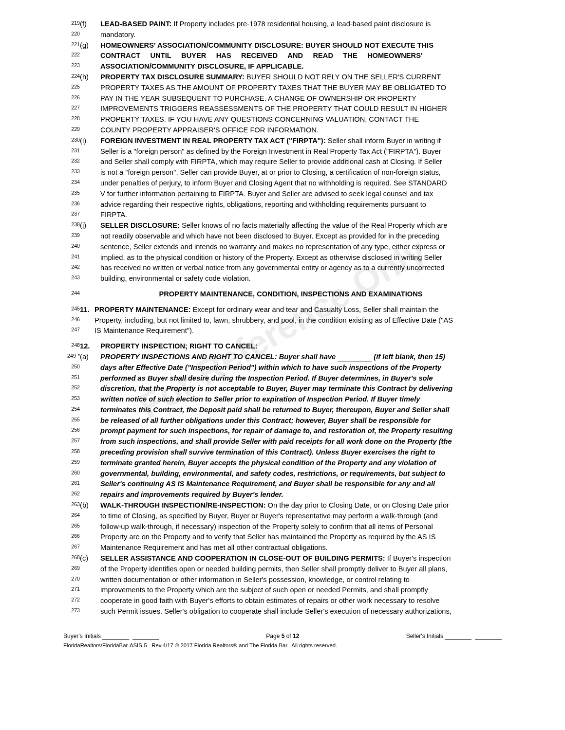For Reference Only
| 219 | (f) | LEAD-BASED PAINT: If Property includes pre-1978 residential housing, a lead-based paint disclosure is |
| 220 | | mandatory. |
| 221 | (g) | HOMEOWNERS' ASSOCIATION/COMMUNITY DISCLOSURE: BUYER SHOULD NOT EXECUTE THIS |
| 222 | | CONTRACT UNTIL BUYER HAS RECEIVED AND READ THE HOMEOWNERS' |
| 223 | | ASSOCIATION/COMMUNITY DISCLOSURE, IF APPLICABLE. |
| 224 | (h) | PROPERTY TAX DISCLOSURE SUMMARY: BUYER SHOULD NOT RELY ON THE SELLER'S CURRENT |
| 225 | | PROPERTY TAXES AS THE AMOUNT OF PROPERTY TAXES THAT THE BUYER MAY BE OBLIGATED TO |
| 226 | | PAY IN THE YEAR SUBSEQUENT TO PURCHASE. A CHANGE OF OWNERSHIP OR PROPERTY |
| 227 | | IMPROVEMENTS TRIGGERS REASSESSMENTS OF THE PROPERTY THAT COULD RESULT IN HIGHER |
| 228 | | PROPERTY TAXES. IF YOU HAVE ANY QUESTIONS CONCERNING VALUATION, CONTACT THE |
| 229 | | COUNTY PROPERTY APPRAISER'S OFFICE FOR INFORMATION. |
| 230 | (i) | FOREIGN INVESTMENT IN REAL PROPERTY TAX ACT ("FIRPTA"): Seller shall inform Buyer in writing if |
| 231 | | Seller is a "foreign person" as defined by the Foreign Investment in Real Property Tax Act ("FIRPTA"). Buyer |
| 232 | | and Seller shall comply with FIRPTA, which may require Seller to provide additional cash at Closing. If Seller |
| 233 | | is not a "foreign person", Seller can provide Buyer, at or prior to Closing, a certification of non-foreign status, |
| 234 | | under penalties of perjury, to inform Buyer and Closing Agent that no withholding is required. See STANDARD |
| 235 | | V for further information pertaining to FIRPTA. Buyer and Seller are advised to seek legal counsel and tax |
| 236 | | advice regarding their respective rights, obligations, reporting and withholding requirements pursuant to |
| 237 | | FIRPTA. |
| 238 | (j) | SELLER DISCLOSURE: Seller knows of no facts materially affecting the value of the Real Property which are |
| 239 | | not readily observable and which have not been disclosed to Buyer. Except as provided for in the preceding |
| 240 | | sentence, Seller extends and intends no warranty and makes no representation of any type, either express or |
| 241 | | implied, as to the physical condition or history of the Property. Except as otherwise disclosed in writing Seller |
| 242 | | has received no written or verbal notice from any governmental entity or agency as to a currently uncorrected |
| 243 | | building, environmental or safety code violation. |
| 244 | PROPERTY MAINTENANCE, CONDITION, INSPECTIONS AND EXAMINATIONS |
| 245 | 11. | PROPERTY MAINTENANCE: Except for ordinary wear and tear and Casualty Loss, Seller shall maintain the |
| 246 | | Property, including, but not limited to, lawn, shrubbery, and pool, in the condition existing as of Effective Date ("AS |
| 247 | | IS Maintenance Requirement"). |
| 248 | 12. | PROPERTY INSPECTION; RIGHT TO CANCEL: |
| 249 * | (a) | PROPERTY INSPECTIONS AND RIGHT TO CANCEL: Buyer shall have (if left blank, then 15) |
| 250 | | days after Effective Date ("Inspection Period") within which to have such inspections of the Property |
| 251 | | performed as Buyer shall desire during the Inspection Period. If Buyer determines, in Buyer's sole |
| 252 | | discretion, that the Property is not acceptable to Buyer, Buyer may terminate this Contract by delivering |
| 253 | | written notice of such election to Seller prior to expiration of Inspection Period. If Buyer timely |
| 254 | | terminates this Contract, the Deposit paid shall be returned to Buyer, thereupon, Buyer and Seller shall |
| 255 | | be released of all further obligations under this Contract; however, Buyer shall be responsible for |
| 256 | | prompt payment for such inspections, for repair of damage to, and restoration of, the Property resulting |
| 257 | | from such inspections, and shall provide Seller with paid receipts for all work done on the Property (the |
| 258 | | preceding provision shall survive termination of this Contract). Unless Buyer exercises the right to |
| 259 | | terminate granted herein, Buyer accepts the physical condition of the Property and any violation of |
| 260 | | governmental, building, environmental, and safety codes, restrictions, or requirements, but subject to |
| 261 | | Seller's continuing AS IS Maintenance Requirement, and Buyer shall be responsible for any and all |
| 262 | | repairs and improvements required by Buyer's lender. |
| 263 | (b) | WALK-THROUGH INSPECTION/RE-INSPECTION: On the day prior to Closing Date, or on Closing Date prior |
| 264 | | to time of Closing, as specified by Buyer, Buyer or Buyer's representative may perform a walk-through (and |
| 265 | | follow-up walk-through, if necessary) inspection of the Property solely to confirm that all items of Personal |
| 266 | | Property are on the Property and to verify that Seller has maintained the Property as required by the AS IS |
| 267 | | Maintenance Requirement and has met all other contractual obligations. |
| 268 | (c) | SELLER ASSISTANCE AND COOPERATION IN CLOSE-OUT OF BUILDING PERMITS: If Buyer's inspection |
| 269 | | of the Property identifies open or needed building permits, then Seller shall promptly deliver to Buyer all plans, |
| 270 | | written documentation or other information in Seller's possession, knowledge, or control relating to |
| 271 | | improvements to the Property which are the subject of such open or needed Permits, and shall promptly |
| 272 | | cooperate in good faith with Buyer's efforts to obtain estimates of repairs or other work necessary to resolve |
| 273 | | such Permit issues. Seller's obligation to cooperate shall include Seller's execution of necessary authorizations, |
Buyer's Initials
Page 5 of 12
Seller's Initials
FloridaRealtors/FloridaBar-ASIS-5 Rev.4/17 © 2017 Florida Realtors® and The Florida Bar. All rights reserved.